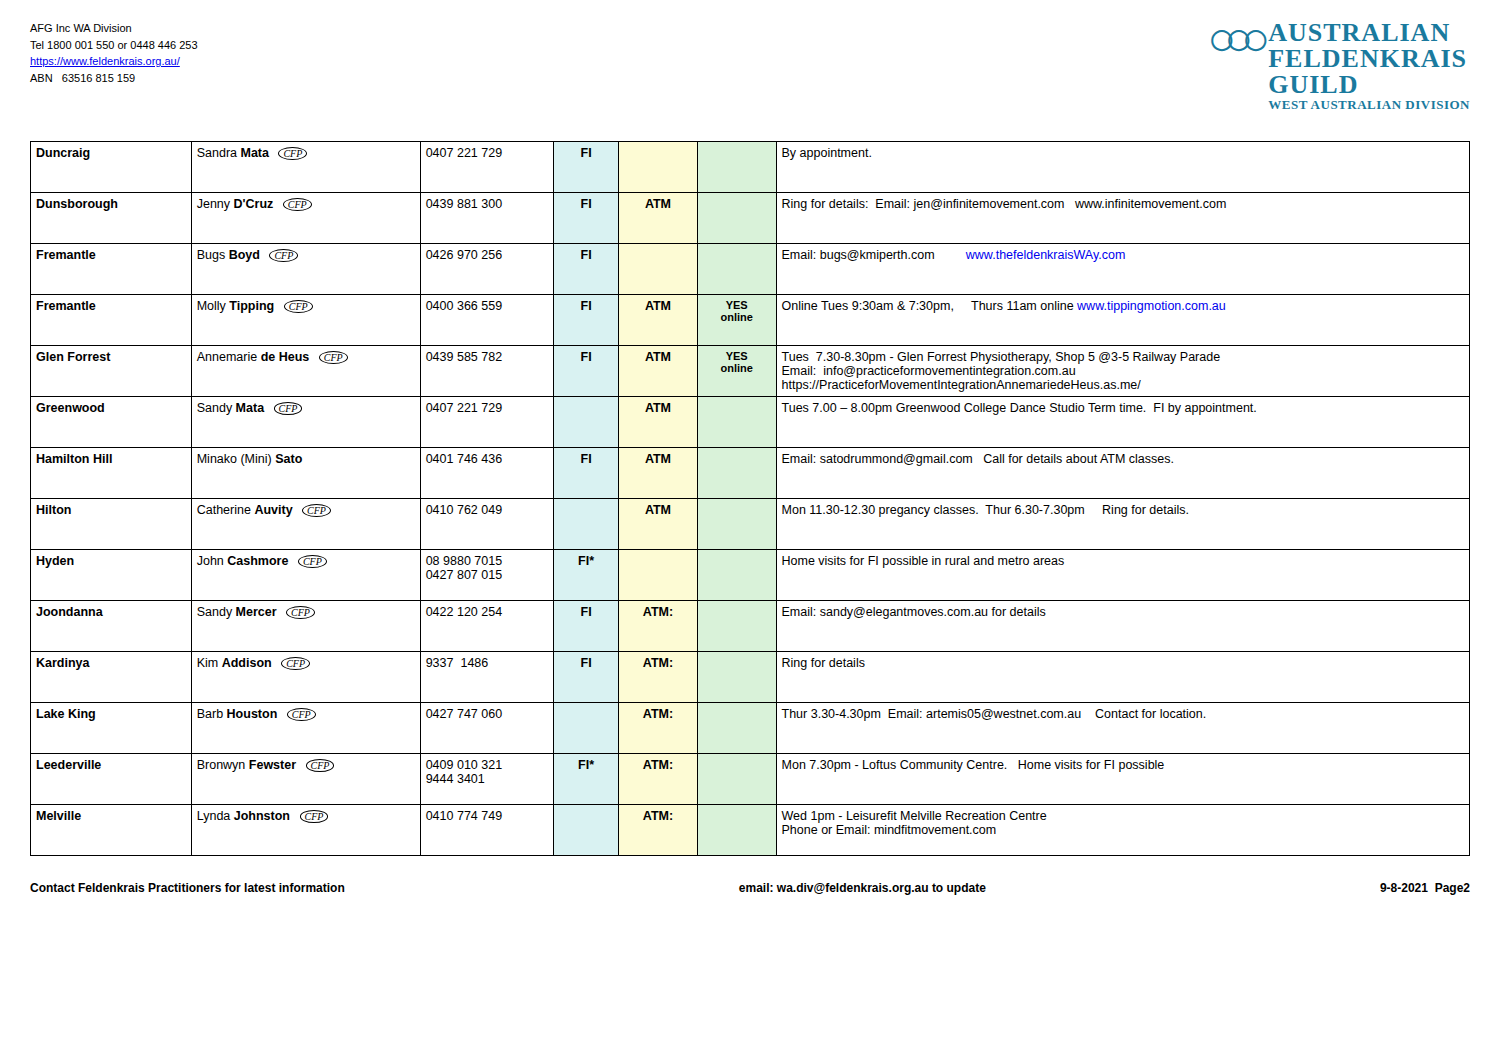AFG Inc WA Division
Tel 1800 001 550 or 0448 446 253
https://www.feldenkrais.org.au/
ABN 63516 815 159
○○○
AUSTRALIAN
FELDENKRAIS
GUILD
WEST AUSTRALIAN DIVISION
| Duncraig | Sandra Mata CFP | 0407 221 729 | FI | | | By appointment. |
| Dunsborough | Jenny D'Cruz CFP | 0439 881 300 | FI | ATM | | Ring for details: Email: jen@infinitemovement.com www.infinitemovement.com |
| Fremantle | Bugs Boyd CFP | 0426 970 256 | FI | | | Email: bugs@kmiperth.com www.thefeldenkraisWAy.com |
| Fremantle | Molly Tipping CFP | 0400 366 559 | FI | ATM | YES online | Online Tues 9:30am & 7:30pm, Thurs 11am online www.tippingmotion.com.au |
| Glen Forrest | Annemarie de Heus CFP | 0439 585 782 | FI | ATM | YES online | Tues 7.30-8.30pm - Glen Forrest Physiotherapy, Shop 5 @3-5 Railway Parade Email: info@practiceformovementintegration.com.au https://PracticeforMovementIntegrationAnnemariedeHeus.as.me/ |
| Greenwood | Sandy Mata CFP | 0407 221 729 | | ATM | | Tues 7.00 – 8.00pm Greenwood College Dance Studio Term time. FI by appointment. |
| Hamilton Hill | Minako (Mini) Sato | 0401 746 436 | FI | ATM | | Email: satodrummond@gmail.com Call for details about ATM classes. |
| Hilton | Catherine Auvity CFP | 0410 762 049 | | ATM | | Mon 11.30-12.30 pregancy classes. Thur 6.30-7.30pm Ring for details. |
| Hyden | John Cashmore CFP | 08 9880 7015 0427 807 015 | FI* | | | Home visits for FI possible in rural and metro areas |
| Joondanna | Sandy Mercer CFP | 0422 120 254 | FI | ATM: | | Email: sandy@elegantmoves.com.au for details |
| Kardinya | Kim Addison CFP | 9337 1486 | FI | ATM: | | Ring for details |
| Lake King | Barb Houston CFP | 0427 747 060 | | ATM: | | Thur 3.30-4.30pm Email: artemis05@westnet.com.au Contact for location. |
| Leederville | Bronwyn Fewster CFP | 0409 010 321 9444 3401 | FI* | ATM: | | Mon 7.30pm - Loftus Community Centre. Home visits for FI possible |
| Melville | Lynda Johnston CFP | 0410 774 749 | | ATM: | | Wed 1pm - Leisurefit Melville Recreation Centre Phone or Email: mindfitmovement.com |
Contact Feldenkrais Practitioners for latest information email: wa.div@feldenkrais.org.au to update 9-8-2021 Page2